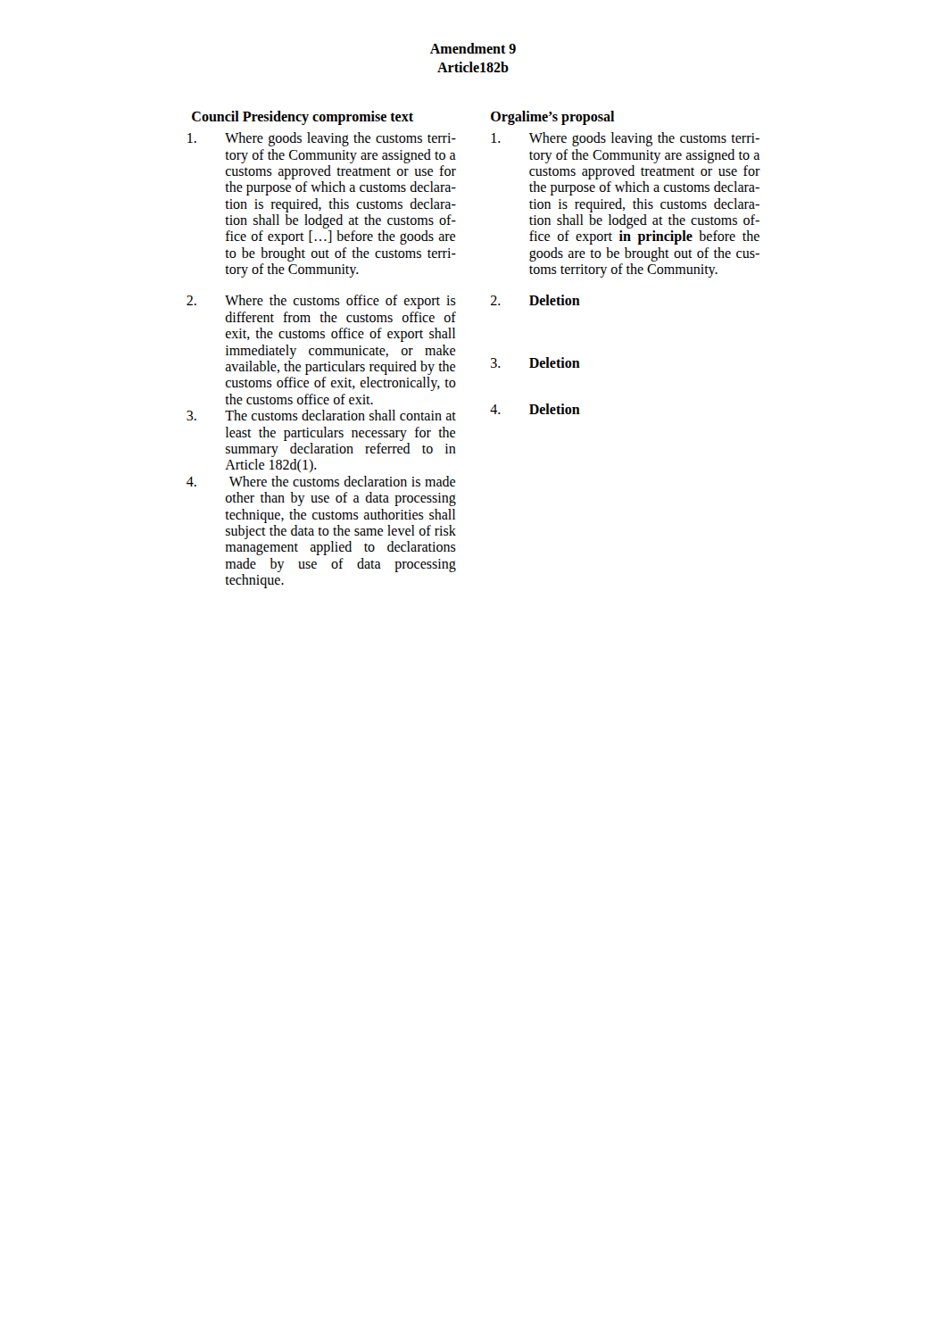Amendment 9
Article182b
| Council Presidency compromise text / 1. / Where goods leaving the customs territory of the Community are assigned to a customs approved treatment or use for the purpose of which a customs declaration is required, this customs declaration shall be lodged at the customs office of export […] before the goods are to be brought out of the customs territory of the Community. / / 2. / Where the customs office of export is different from the customs office of exit, the customs office of export shall immediately communicate, or make available, the particulars required by the customs office of exit, electronically, to the customs office of exit. / / 3. / The customs declaration shall contain at least the particulars necessary for the summary declaration referred to in Article 182d(1). / / 4. / Where the customs declaration is made other than by use of a data processing technique, the customs authorities shall subject the data to the same level of risk management applied to declarations made by use of data processing technique. / | | Orgalime’s proposal / 1. / Where goods leaving the customs territory of the Community are assigned to a customs approved treatment or use for the purpose of which a customs declaration is required, this customs declaration shall be lodged at the customs office of export in principle before the goods are to be brought out of the customs territory of the Community. / / 2. / Deletion / / 3. / Deletion / / 4. / Deletion / |